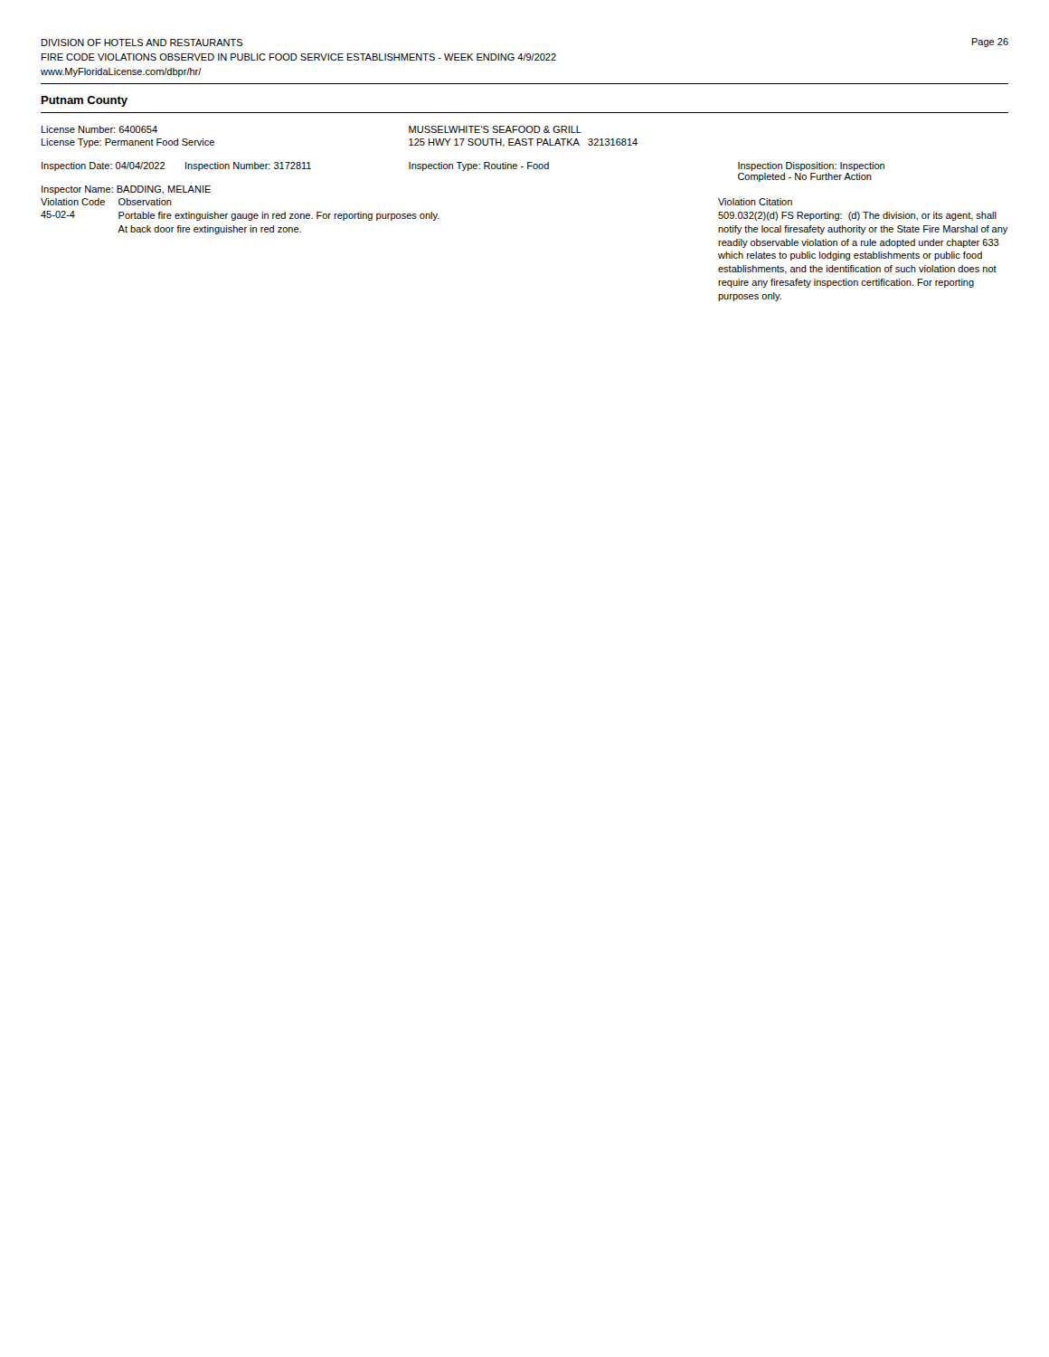DIVISION OF HOTELS AND RESTAURANTS
FIRE CODE VIOLATIONS OBSERVED IN PUBLIC FOOD SERVICE ESTABLISHMENTS - WEEK ENDING 4/9/2022
www.MyFloridaLicense.com/dbpr/hr/
Page 26
Putnam County
| License Number: 6400654 | MUSSELWHITE'S SEAFOOD & GRILL |
| License Type: Permanent Food Service | 125 HWY 17 SOUTH, EAST PALATKA 321316814 |
| Inspection Date: 04/04/2022 Inspection Number: 3172811 | Inspection Type: Routine - Food | Inspection Disposition: Inspection Completed - No Further Action |
| Inspector Name: BADDING, MELANIE | | |
| Violation Code | Observation | Violation Citation |
| 45-02-4 | Portable fire extinguisher gauge in red zone. For reporting purposes only. At back door fire extinguisher in red zone. | 509.032(2)(d) FS Reporting: (d) The division, or its agent, shall notify the local firesafety authority or the State Fire Marshal of any readily observable violation of a rule adopted under chapter 633 which relates to public lodging establishments or public food establishments, and the identification of such violation does not require any firesafety inspection certification. For reporting purposes only. |